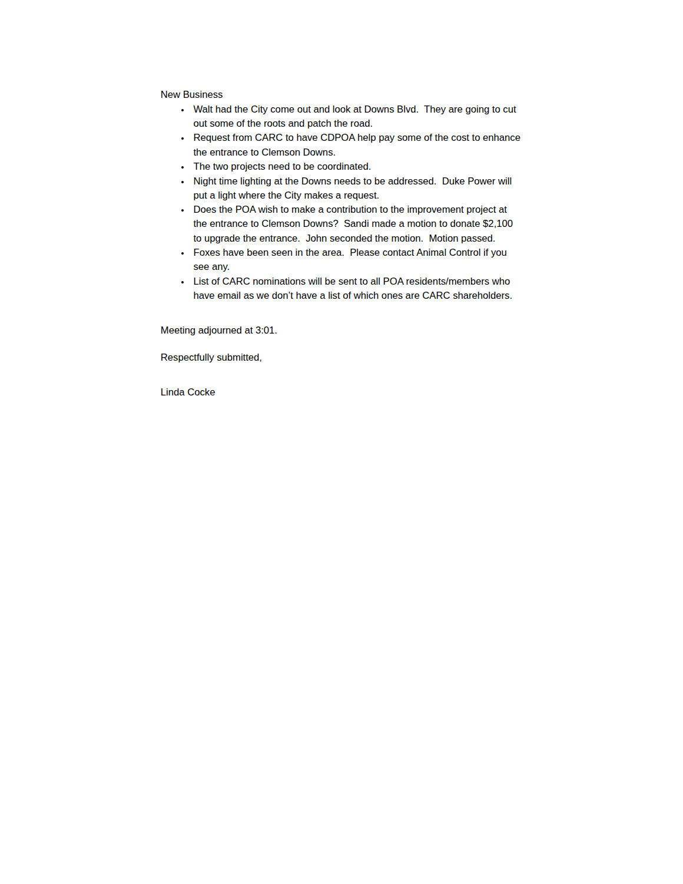New Business
Walt had the City come out and look at Downs Blvd. They are going to cut out some of the roots and patch the road.
Request from CARC to have CDPOA help pay some of the cost to enhance the entrance to Clemson Downs.
The two projects need to be coordinated.
Night time lighting at the Downs needs to be addressed. Duke Power will put a light where the City makes a request.
Does the POA wish to make a contribution to the improvement project at the entrance to Clemson Downs? Sandi made a motion to donate $2,100 to upgrade the entrance. John seconded the motion. Motion passed.
Foxes have been seen in the area. Please contact Animal Control if you see any.
List of CARC nominations will be sent to all POA residents/members who have email as we don’t have a list of which ones are CARC shareholders.
Meeting adjourned at 3:01.
Respectfully submitted,
Linda Cocke